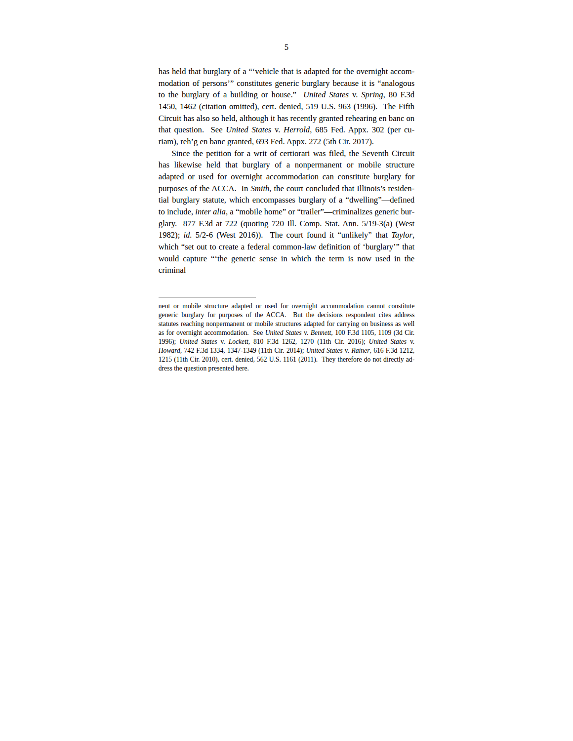5
has held that burglary of a “‘vehicle that is adapted for the overnight accommodation of persons’” constitutes generic burglary because it is “analogous to the burglary of a building or house.” United States v. Spring, 80 F.3d 1450, 1462 (citation omitted), cert. denied, 519 U.S. 963 (1996). The Fifth Circuit has also so held, although it has recently granted rehearing en banc on that question. See United States v. Herrold, 685 Fed. Appx. 302 (per curiam), reh’g en banc granted, 693 Fed. Appx. 272 (5th Cir. 2017).
Since the petition for a writ of certiorari was filed, the Seventh Circuit has likewise held that burglary of a nonpermanent or mobile structure adapted or used for overnight accommodation can constitute burglary for purposes of the ACCA. In Smith, the court concluded that Illinois’s residential burglary statute, which encompasses burglary of a “dwelling”—defined to include, inter alia, a “mobile home” or “trailer”—criminalizes generic burglary. 877 F.3d at 722 (quoting 720 Ill. Comp. Stat. Ann. 5/19-3(a) (West 1982); id. 5/2-6 (West 2016)). The court found it “unlikely” that Taylor, which “set out to create a federal common-law definition of ‘burglary’” that would capture “‘the generic sense in which the term is now used in the criminal
nent or mobile structure adapted or used for overnight accommodation cannot constitute generic burglary for purposes of the ACCA. But the decisions respondent cites address statutes reaching nonpermanent or mobile structures adapted for carrying on business as well as for overnight accommodation. See United States v. Bennett, 100 F.3d 1105, 1109 (3d Cir. 1996); United States v. Lockett, 810 F.3d 1262, 1270 (11th Cir. 2016); United States v. Howard, 742 F.3d 1334, 1347-1349 (11th Cir. 2014); United States v. Rainer, 616 F.3d 1212, 1215 (11th Cir. 2010), cert. denied, 562 U.S. 1161 (2011). They therefore do not directly address the question presented here.